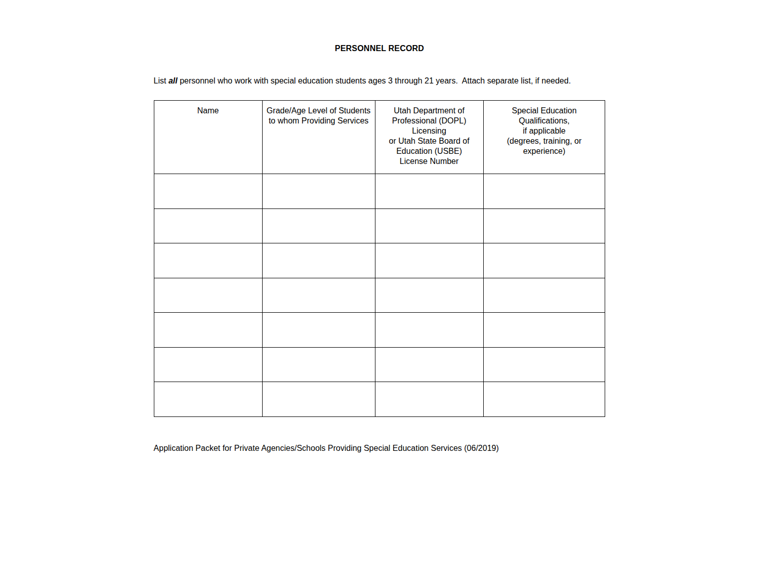PERSONNEL RECORD
List all personnel who work with special education students ages 3 through 21 years. Attach separate list, if needed.
| Name | Grade/Age Level of Students to whom Providing Services | Utah Department of Professional (DOPL) Licensing or Utah State Board of Education (USBE) License Number | Special Education Qualifications, if applicable (degrees, training, or experience) |
| --- | --- | --- | --- |
Application Packet for Private Agencies/Schools Providing Special Education Services (06/2019)